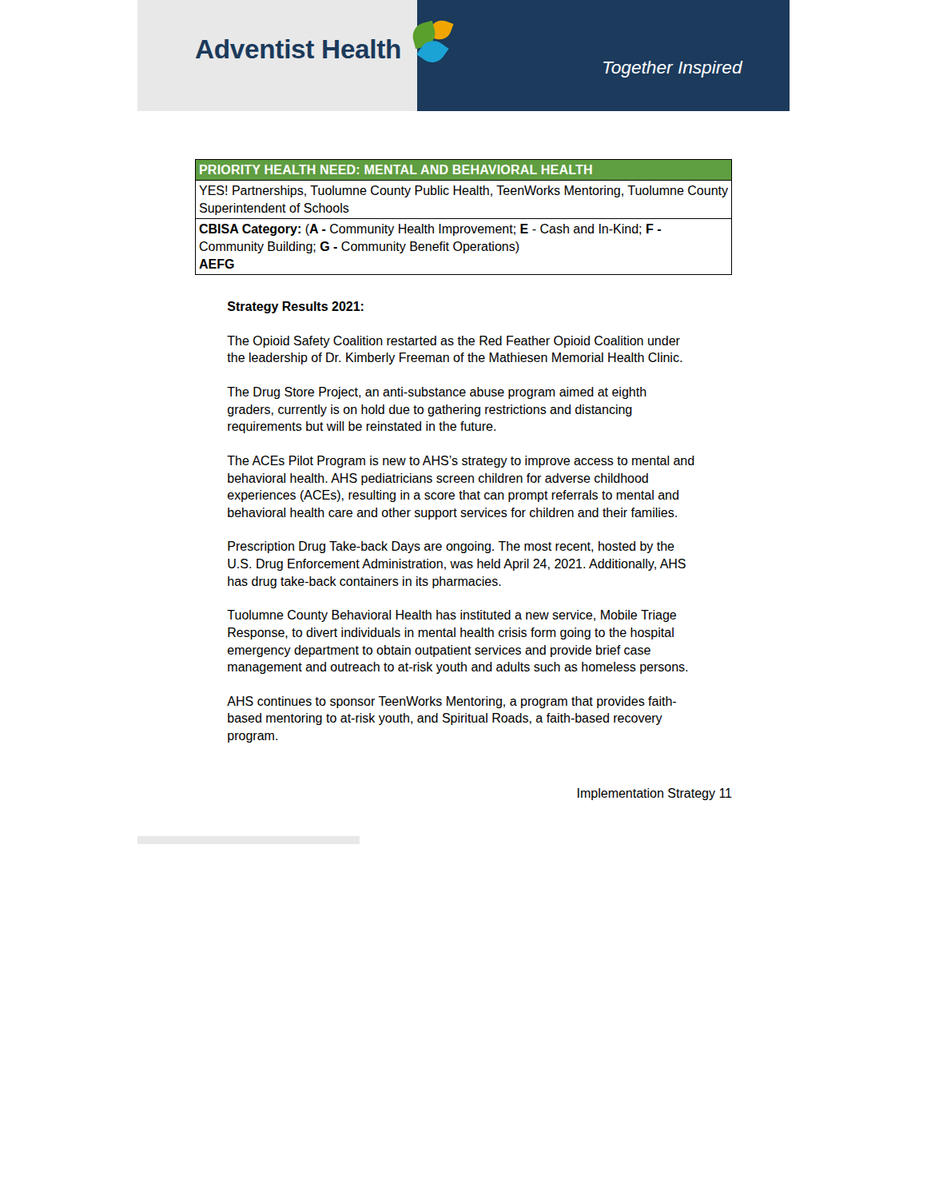Adventist Health
Together Inspired
| PRIORITY HEALTH NEED: MENTAL AND BEHAVIORAL HEALTH |
| YES! Partnerships, Tuolumne County Public Health, TeenWorks Mentoring, Tuolumne County Superintendent of Schools |
| CBISA Category: ( A - Community Health Improvement; E - Cash and In-Kind; F - Community Building; G - Community Benefit Operations) AEFG |
Strategy Results 2021:
The Opioid Safety Coalition restarted as the Red Feather Opioid Coalition under the leadership of Dr. Kimberly Freeman of the Mathiesen Memorial Health Clinic.
The Drug Store Project, an anti-substance abuse program aimed at eighth graders, currently is on hold due to gathering restrictions and distancing requirements but will be reinstated in the future.
The ACEs Pilot Program is new to AHS’s strategy to improve access to mental and behavioral health. AHS pediatricians screen children for adverse childhood experiences (ACEs), resulting in a score that can prompt referrals to mental and behavioral health care and other support services for children and their families.
Prescription Drug Take-back Days are ongoing. The most recent, hosted by the U.S. Drug Enforcement Administration, was held April 24, 2021. Additionally, AHS has drug take-back containers in its pharmacies.
Tuolumne County Behavioral Health has instituted a new service, Mobile Triage Response, to divert individuals in mental health crisis form going to the hospital emergency department to obtain outpatient services and provide brief case management and outreach to at-risk youth and adults such as homeless persons.
AHS continues to sponsor TeenWorks Mentoring, a program that provides faith-based mentoring to at-risk youth, and Spiritual Roads, a faith-based recovery program.
Implementation Strategy 11